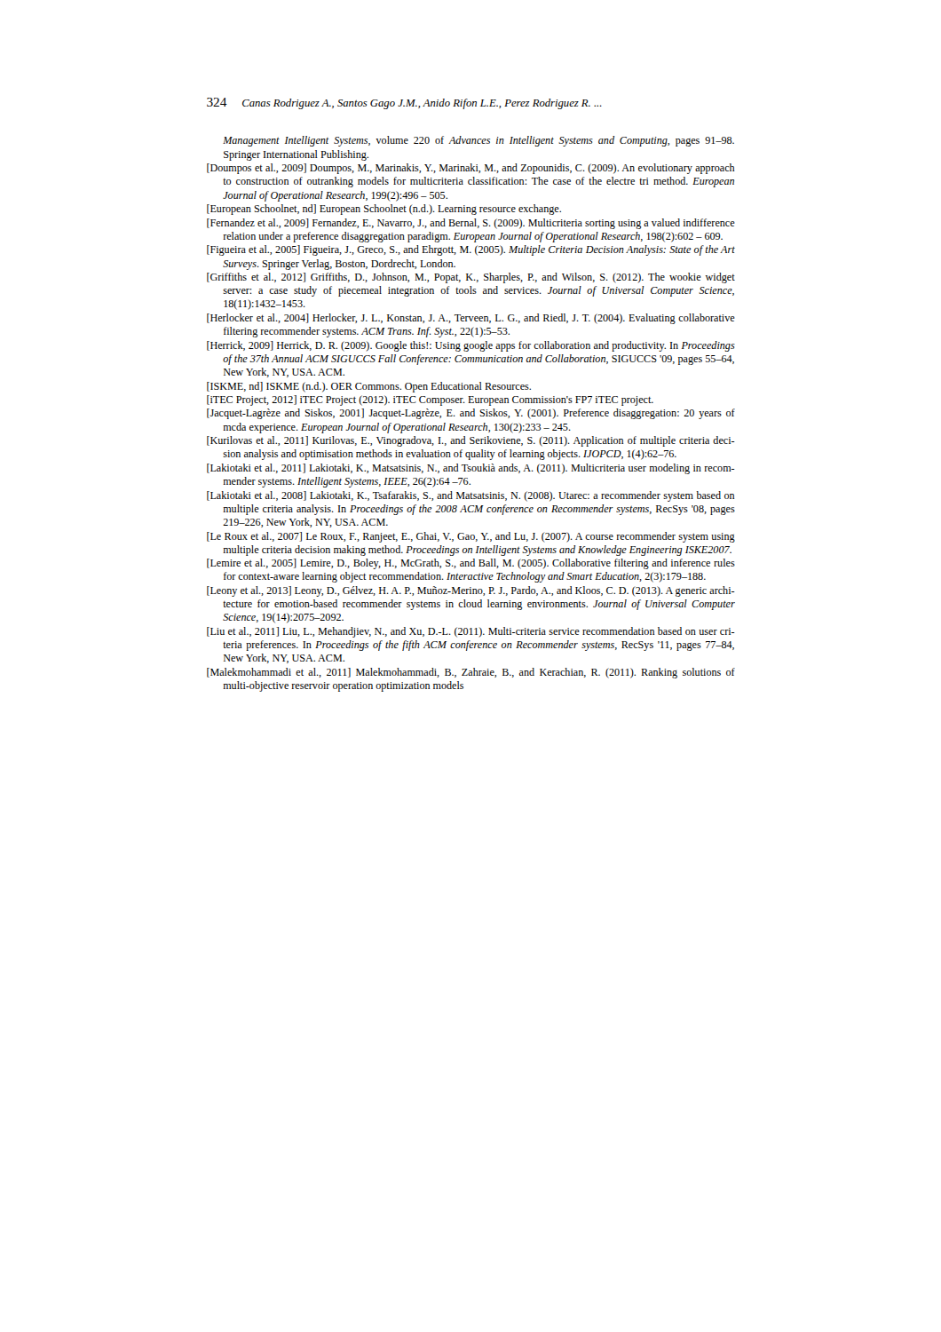324 Canas Rodriguez A., Santos Gago J.M., Anido Rifon L.E., Perez Rodriguez R. ...
Management Intelligent Systems, volume 220 of Advances in Intelligent Systems and Computing, pages 91–98. Springer International Publishing.
[Doumpos et al., 2009] Doumpos, M., Marinakis, Y., Marinaki, M., and Zopounidis, C. (2009). An evolutionary approach to construction of outranking models for multicriteria classification: The case of the electre tri method. European Journal of Operational Research, 199(2):496 – 505.
[European Schoolnet, nd] European Schoolnet (n.d.). Learning resource exchange.
[Fernandez et al., 2009] Fernandez, E., Navarro, J., and Bernal, S. (2009). Multicriteria sorting using a valued indifference relation under a preference disaggregation paradigm. European Journal of Operational Research, 198(2):602 – 609.
[Figueira et al., 2005] Figueira, J., Greco, S., and Ehrgott, M. (2005). Multiple Criteria Decision Analysis: State of the Art Surveys. Springer Verlag, Boston, Dordrecht, London.
[Griffiths et al., 2012] Griffiths, D., Johnson, M., Popat, K., Sharples, P., and Wilson, S. (2012). The wookie widget server: a case study of piecemeal integration of tools and services. Journal of Universal Computer Science, 18(11):1432–1453.
[Herlocker et al., 2004] Herlocker, J. L., Konstan, J. A., Terveen, L. G., and Riedl, J. T. (2004). Evaluating collaborative filtering recommender systems. ACM Trans. Inf. Syst., 22(1):5–53.
[Herrick, 2009] Herrick, D. R. (2009). Google this!: Using google apps for collaboration and productivity. In Proceedings of the 37th Annual ACM SIGUCCS Fall Conference: Communication and Collaboration, SIGUCCS '09, pages 55–64, New York, NY, USA. ACM.
[ISKME, nd] ISKME (n.d.). OER Commons. Open Educational Resources.
[iTEC Project, 2012] iTEC Project (2012). iTEC Composer. European Commission's FP7 iTEC project.
[Jacquet-Lagrèze and Siskos, 2001] Jacquet-Lagrèze, E. and Siskos, Y. (2001). Preference disaggregation: 20 years of mcda experience. European Journal of Operational Research, 130(2):233 – 245.
[Kurilovas et al., 2011] Kurilovas, E., Vinogradova, I., and Serikoviene, S. (2011). Application of multiple criteria decision analysis and optimisation methods in evaluation of quality of learning objects. IJOPCD, 1(4):62–76.
[Lakiotaki et al., 2011] Lakiotaki, K., Matsatsinis, N., and Tsoukià ands, A. (2011). Multicriteria user modeling in recommender systems. Intelligent Systems, IEEE, 26(2):64 –76.
[Lakiotaki et al., 2008] Lakiotaki, K., Tsafarakis, S., and Matsatsinis, N. (2008). Utarec: a recommender system based on multiple criteria analysis. In Proceedings of the 2008 ACM conference on Recommender systems, RecSys '08, pages 219–226, New York, NY, USA. ACM.
[Le Roux et al., 2007] Le Roux, F., Ranjeet, E., Ghai, V., Gao, Y., and Lu, J. (2007). A course recommender system using multiple criteria decision making method. Proceedings on Intelligent Systems and Knowledge Engineering ISKE2007.
[Lemire et al., 2005] Lemire, D., Boley, H., McGrath, S., and Ball, M. (2005). Collaborative filtering and inference rules for context-aware learning object recommendation. Interactive Technology and Smart Education, 2(3):179–188.
[Leony et al., 2013] Leony, D., Gélvez, H. A. P., Muñoz-Merino, P. J., Pardo, A., and Kloos, C. D. (2013). A generic architecture for emotion-based recommender systems in cloud learning environments. Journal of Universal Computer Science, 19(14):2075–2092.
[Liu et al., 2011] Liu, L., Mehandjiev, N., and Xu, D.-L. (2011). Multi-criteria service recommendation based on user criteria preferences. In Proceedings of the fifth ACM conference on Recommender systems, RecSys '11, pages 77–84, New York, NY, USA. ACM.
[Malekmohammadi et al., 2011] Malekmohammadi, B., Zahraie, B., and Kerachian, R. (2011). Ranking solutions of multi-objective reservoir operation optimization models